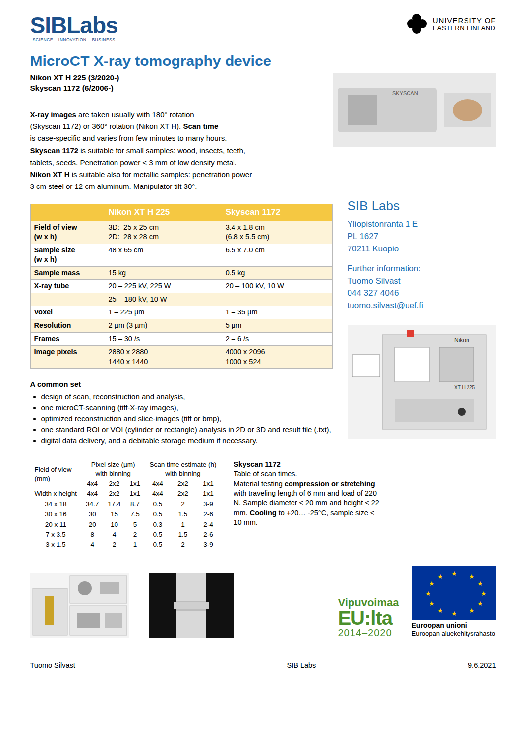SIBLabs
SCIENCE – INNOVATION – BUSINESS
UNIVERSITY OF
EASTERN FINLAND
MicroCT X-ray tomography device
Nikon XT H 225 (3/2020-)
Skyscan 1172 (6/2006-)
X-ray images are taken usually with 180° rotation
(Skyscan 1172) or 360° rotation (Nikon XT H). Scan time
is case-specific and varies from few minutes to many hours.
Skyscan 1172 is suitable for small samples: wood, insects, teeth,
tablets, seeds. Penetration power < 3 mm of low density metal.
Nikon XT H is suitable also for metallic samples: penetration power
3 cm steel or 12 cm aluminum. Manipulator tilt 30°.
| | Nikon XT H 225 | Skyscan 1172 |
| --- | --- | --- |
| Field of view (w x h) | 3D: 25 x 25 cm 2D: 28 x 28 cm | 3.4 x 1.8 cm (6.8 x 5.5 cm) |
| Sample size (w x h) | 48 x 65 cm | 6.5 x 7.0 cm |
| Sample mass | 15 kg | 0.5 kg |
| X-ray tube | 20 – 225 kV, 225 W | 20 – 100 kV, 10 W |
| | 25 – 180 kV, 10 W | |
| Voxel | 1 – 225 µm | 1 – 35 µm |
| Resolution | 2 µm (3 µm) | 5 µm |
| Frames | 15 – 30 /s | 2 – 6 /s |
| Image pixels | 2880 x 2880 1440 x 1440 | 4000 x 2096 1000 x 524 |
A common set
design of scan, reconstruction and analysis,
one microCT-scanning (tiff-X-ray images),
optimized reconstruction and slice-images (tiff or bmp),
one standard ROI or VOI (cylinder or rectangle) analysis in 2D or 3D and result file (.txt),
digital data delivery, and a debitable storage medium if necessary.
SIB Labs
Yliopistonranta 1 E
PL 1627
70211 Kuopio
Further information:
Tuomo Silvast
044 327 4046
tuomo.silvast@uef.fi
| Field of view (mm) | Pixel size (µm) with binning | Scan time estimate (h) with binning |
| --- | --- | --- |
| 4x4 | 2x2 | 1x1 | 4x4 | 2x2 | 1x1 |
| Width x height | 4x4 | 2x2 | 1x1 | 4x4 | 2x2 | 1x1 |
| 34 x 18 | 34.7 | 17.4 | 8.7 | 0.5 | 2 | 3-9 |
| 30 x 16 | 30 | 15 | 7.5 | 0.5 | 1.5 | 2-6 |
| 20 x 11 | 20 | 10 | 5 | 0.3 | 1 | 2-4 |
| 7 x 3.5 | 8 | 4 | 2 | 0.5 | 1.5 | 2-6 |
| 3 x 1.5 | 4 | 2 | 1 | 0.5 | 2 | 3-9 |
Skyscan 1172
Table of scan times.
Material testing compression or stretching with traveling length of 6 mm and load of 220 N. Sample diameter < 20 mm and height < 22 mm. Cooling to +20… -25°C, sample size < 10 mm.
Vipuvoimaa
EU:lta
2014–2020
★ ★ ★ ★ ★ ★ ★ ★ ★ ★ ★ ★
Euroopan unioni
Euroopan aluekehitysrahasto
Tuomo Silvast
SIB Labs
9.6.2021